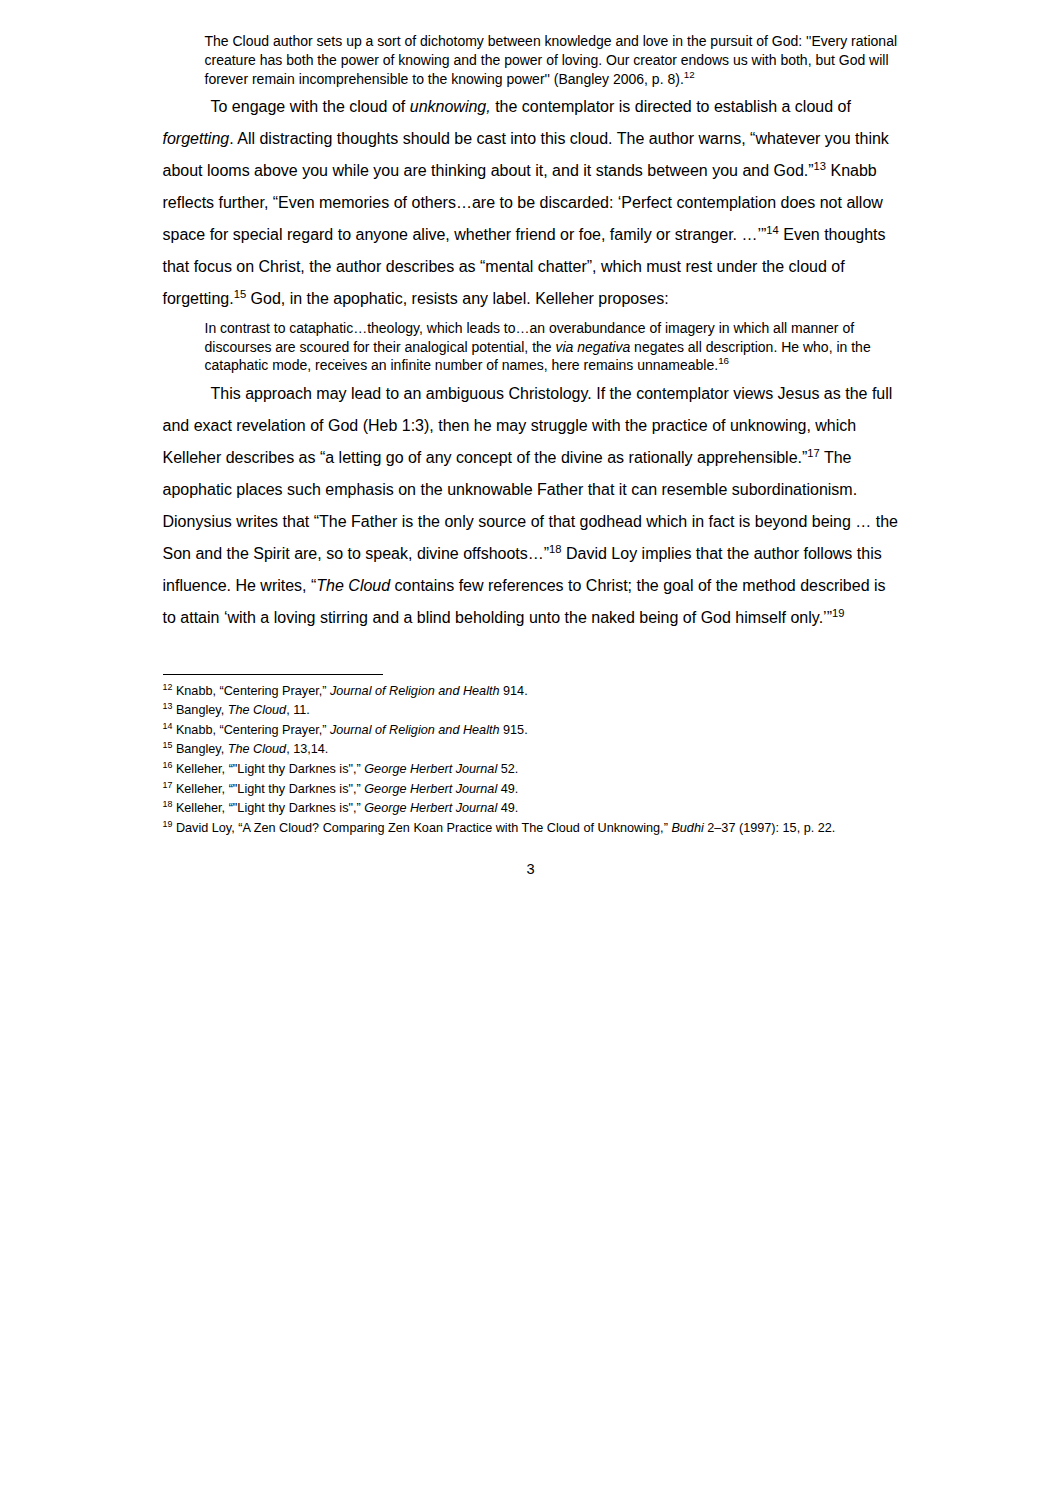The Cloud author sets up a sort of dichotomy between knowledge and love in the pursuit of God: ''Every rational creature has both the power of knowing and the power of loving. Our creator endows us with both, but God will forever remain incomprehensible to the knowing power'' (Bangley 2006, p. 8).12
To engage with the cloud of unknowing, the contemplator is directed to establish a cloud of forgetting. All distracting thoughts should be cast into this cloud. The author warns, “whatever you think about looms above you while you are thinking about it, and it stands between you and God.”13 Knabb reflects further, “Even memories of others…are to be discarded: ‘Perfect contemplation does not allow space for special regard to anyone alive, whether friend or foe, family or stranger. …’”14 Even thoughts that focus on Christ, the author describes as “mental chatter”, which must rest under the cloud of forgetting.15 God, in the apophatic, resists any label. Kelleher proposes:
In contrast to cataphatic…theology, which leads to…an overabundance of imagery in which all manner of discourses are scoured for their analogical potential, the via negativa negates all description. He who, in the cataphatic mode, receives an infinite number of names, here remains unnameable.16
This approach may lead to an ambiguous Christology. If the contemplator views Jesus as the full and exact revelation of God (Heb 1:3), then he may struggle with the practice of unknowing, which Kelleher describes as “a letting go of any concept of the divine as rationally apprehensible.”17 The apophatic places such emphasis on the unknowable Father that it can resemble subordinationism. Dionysius writes that “The Father is the only source of that godhead which in fact is beyond being … the Son and the Spirit are, so to speak, divine offshoots…”18 David Loy implies that the author follows this influence. He writes, “The Cloud contains few references to Christ; the goal of the method described is to attain ‘with a loving stirring and a blind beholding unto the naked being of God himself only.’”19
12 Knabb, “Centering Prayer,” Journal of Religion and Health 914.
13 Bangley, The Cloud, 11.
14 Knabb, “Centering Prayer,” Journal of Religion and Health 915.
15 Bangley, The Cloud, 13,14.
16 Kelleher, “"Light thy Darknes is",” George Herbert Journal 52.
17 Kelleher, “"Light thy Darknes is",” George Herbert Journal 49.
18 Kelleher, “"Light thy Darknes is",” George Herbert Journal 49.
19 David Loy, “A Zen Cloud? Comparing Zen Koan Practice with The Cloud of Unknowing,” Budhi 2–37 (1997): 15, p. 22.
3